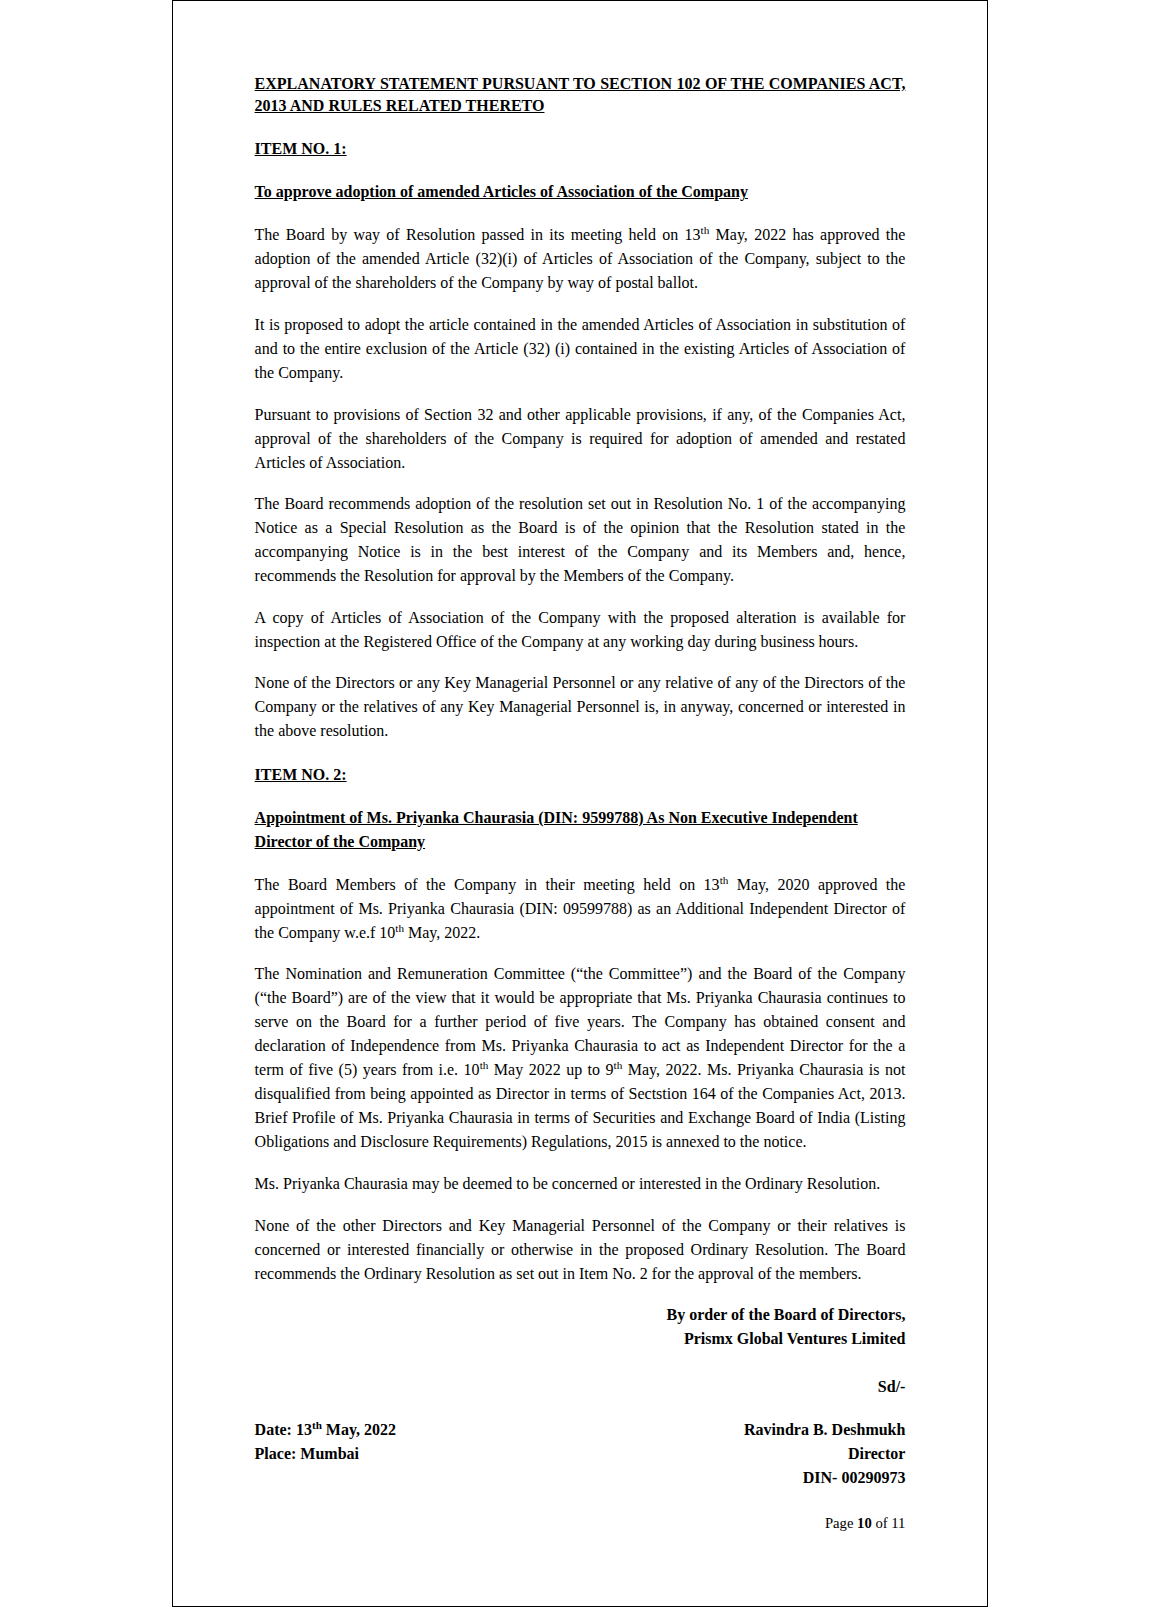EXPLANATORY STATEMENT PURSUANT TO SECTION 102 OF THE COMPANIES ACT, 2013 AND RULES RELATED THERETO
ITEM NO. 1:
To approve adoption of amended Articles of Association of the Company
The Board by way of Resolution passed in its meeting held on 13th May, 2022 has approved the adoption of the amended Article (32)(i) of Articles of Association of the Company, subject to the approval of the shareholders of the Company by way of postal ballot.
It is proposed to adopt the article contained in the amended Articles of Association in substitution of and to the entire exclusion of the Article (32) (i) contained in the existing Articles of Association of the Company.
Pursuant to provisions of Section 32 and other applicable provisions, if any, of the Companies Act, approval of the shareholders of the Company is required for adoption of amended and restated Articles of Association.
The Board recommends adoption of the resolution set out in Resolution No. 1 of the accompanying Notice as a Special Resolution as the Board is of the opinion that the Resolution stated in the accompanying Notice is in the best interest of the Company and its Members and, hence, recommends the Resolution for approval by the Members of the Company.
A copy of Articles of Association of the Company with the proposed alteration is available for inspection at the Registered Office of the Company at any working day during business hours.
None of the Directors or any Key Managerial Personnel or any relative of any of the Directors of the Company or the relatives of any Key Managerial Personnel is, in anyway, concerned or interested in the above resolution.
ITEM NO. 2:
Appointment of Ms. Priyanka Chaurasia (DIN: 9599788) As Non Executive Independent Director of the Company
The Board Members of the Company in their meeting held on 13th May, 2020 approved the appointment of Ms. Priyanka Chaurasia (DIN: 09599788) as an Additional Independent Director of the Company w.e.f 10th May, 2022.
The Nomination and Remuneration Committee (“the Committee”) and the Board of the Company (“the Board”) are of the view that it would be appropriate that Ms. Priyanka Chaurasia continues to serve on the Board for a further period of five years. The Company has obtained consent and declaration of Independence from Ms. Priyanka Chaurasia to act as Independent Director for the a term of five (5) years from i.e. 10th May 2022 up to 9th May, 2022. Ms. Priyanka Chaurasia is not disqualified from being appointed as Director in terms of Sectstion 164 of the Companies Act, 2013. Brief Profile of Ms. Priyanka Chaurasia in terms of Securities and Exchange Board of India (Listing Obligations and Disclosure Requirements) Regulations, 2015 is annexed to the notice.
Ms. Priyanka Chaurasia may be deemed to be concerned or interested in the Ordinary Resolution.
None of the other Directors and Key Managerial Personnel of the Company or their relatives is concerned or interested financially or otherwise in the proposed Ordinary Resolution. The Board recommends the Ordinary Resolution as set out in Item No. 2 for the approval of the members.
By order of the Board of Directors,
Prismx Global Ventures Limited
Sd/-
| Date: 13 th May, 2022 Place: Mumbai | Ravindra B. Deshmukh Director DIN- 00290973 |
Page 10 of 11